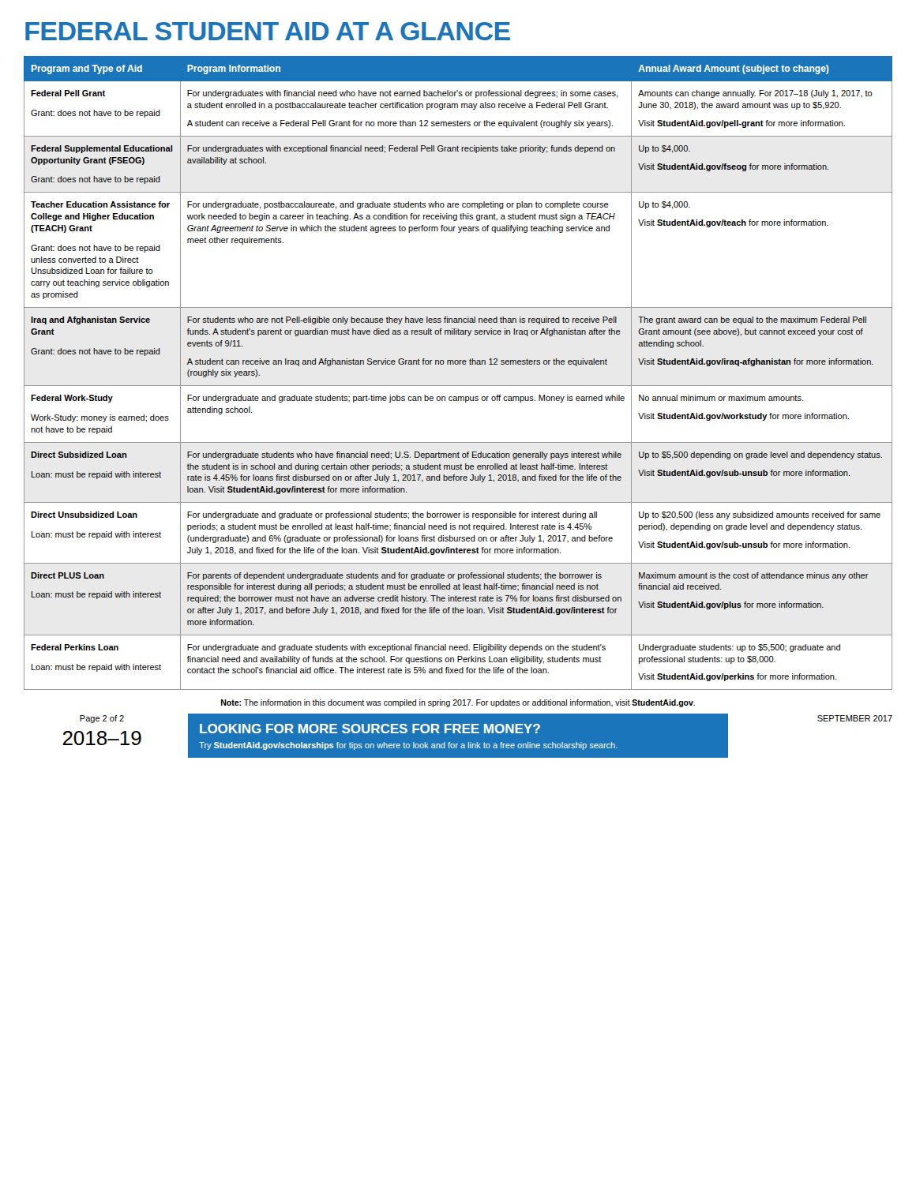FEDERAL STUDENT AID AT A GLANCE
| Program and Type of Aid | Program Information | Annual Award Amount (subject to change) |
| --- | --- | --- |
| Federal Pell Grant Grant: does not have to be repaid | For undergraduates with financial need who have not earned bachelor's or professional degrees; in some cases, a student enrolled in a postbaccalaureate teacher certification program may also receive a Federal Pell Grant. A student can receive a Federal Pell Grant for no more than 12 semesters or the equivalent (roughly six years). | Amounts can change annually. For 2017–18 (July 1, 2017, to June 30, 2018), the award amount was up to $5,920. Visit StudentAid.gov/pell-grant for more information. |
| Federal Supplemental Educational Opportunity Grant (FSEOG) Grant: does not have to be repaid | For undergraduates with exceptional financial need; Federal Pell Grant recipients take priority; funds depend on availability at school. | Up to $4,000. Visit StudentAid.gov/fseog for more information. |
| Teacher Education Assistance for College and Higher Education (TEACH) Grant Grant: does not have to be repaid unless converted to a Direct Unsubsidized Loan for failure to carry out teaching service obligation as promised | For undergraduate, postbaccalaureate, and graduate students who are completing or plan to complete course work needed to begin a career in teaching. As a condition for receiving this grant, a student must sign a TEACH Grant Agreement to Serve in which the student agrees to perform four years of qualifying teaching service and meet other requirements. | Up to $4,000. Visit StudentAid.gov/teach for more information. |
| Iraq and Afghanistan Service Grant Grant: does not have to be repaid | For students who are not Pell-eligible only because they have less financial need than is required to receive Pell funds. A student's parent or guardian must have died as a result of military service in Iraq or Afghanistan after the events of 9/11. A student can receive an Iraq and Afghanistan Service Grant for no more than 12 semesters or the equivalent (roughly six years). | The grant award can be equal to the maximum Federal Pell Grant amount (see above), but cannot exceed your cost of attending school. Visit StudentAid.gov/iraq-afghanistan for more information. |
| Federal Work-Study Work-Study: money is earned; does not have to be repaid | For undergraduate and graduate students; part-time jobs can be on campus or off campus. Money is earned while attending school. | No annual minimum or maximum amounts. Visit StudentAid.gov/workstudy for more information. |
| Direct Subsidized Loan Loan: must be repaid with interest | For undergraduate students who have financial need; U.S. Department of Education generally pays interest while the student is in school and during certain other periods; a student must be enrolled at least half-time. Interest rate is 4.45% for loans first disbursed on or after July 1, 2017, and before July 1, 2018, and fixed for the life of the loan. Visit StudentAid.gov/interest for more information. | Up to $5,500 depending on grade level and dependency status. Visit StudentAid.gov/sub-unsub for more information. |
| Direct Unsubsidized Loan Loan: must be repaid with interest | For undergraduate and graduate or professional students; the borrower is responsible for interest during all periods; a student must be enrolled at least half-time; financial need is not required. Interest rate is 4.45% (undergraduate) and 6% (graduate or professional) for loans first disbursed on or after July 1, 2017, and before July 1, 2018, and fixed for the life of the loan. Visit StudentAid.gov/interest for more information. | Up to $20,500 (less any subsidized amounts received for same period), depending on grade level and dependency status. Visit StudentAid.gov/sub-unsub for more information. |
| Direct PLUS Loan Loan: must be repaid with interest | For parents of dependent undergraduate students and for graduate or professional students; the borrower is responsible for interest during all periods; a student must be enrolled at least half-time; financial need is not required; the borrower must not have an adverse credit history. The interest rate is 7% for loans first disbursed on or after July 1, 2017, and before July 1, 2018, and fixed for the life of the loan. Visit StudentAid.gov/interest for more information. | Maximum amount is the cost of attendance minus any other financial aid received. Visit StudentAid.gov/plus for more information. |
| Federal Perkins Loan Loan: must be repaid with interest | For undergraduate and graduate students with exceptional financial need. Eligibility depends on the student's financial need and availability of funds at the school. For questions on Perkins Loan eligibility, students must contact the school's financial aid office. The interest rate is 5% and fixed for the life of the loan. | Undergraduate students: up to $5,500; graduate and professional students: up to $8,000. Visit StudentAid.gov/perkins for more information. |
Note: The information in this document was compiled in spring 2017. For updates or additional information, visit StudentAid.gov.
Page 2 of 2
2018–19
LOOKING FOR MORE SOURCES FOR FREE MONEY?
Try StudentAid.gov/scholarships for tips on where to look and for a link to a free online scholarship search.
SEPTEMBER 2017